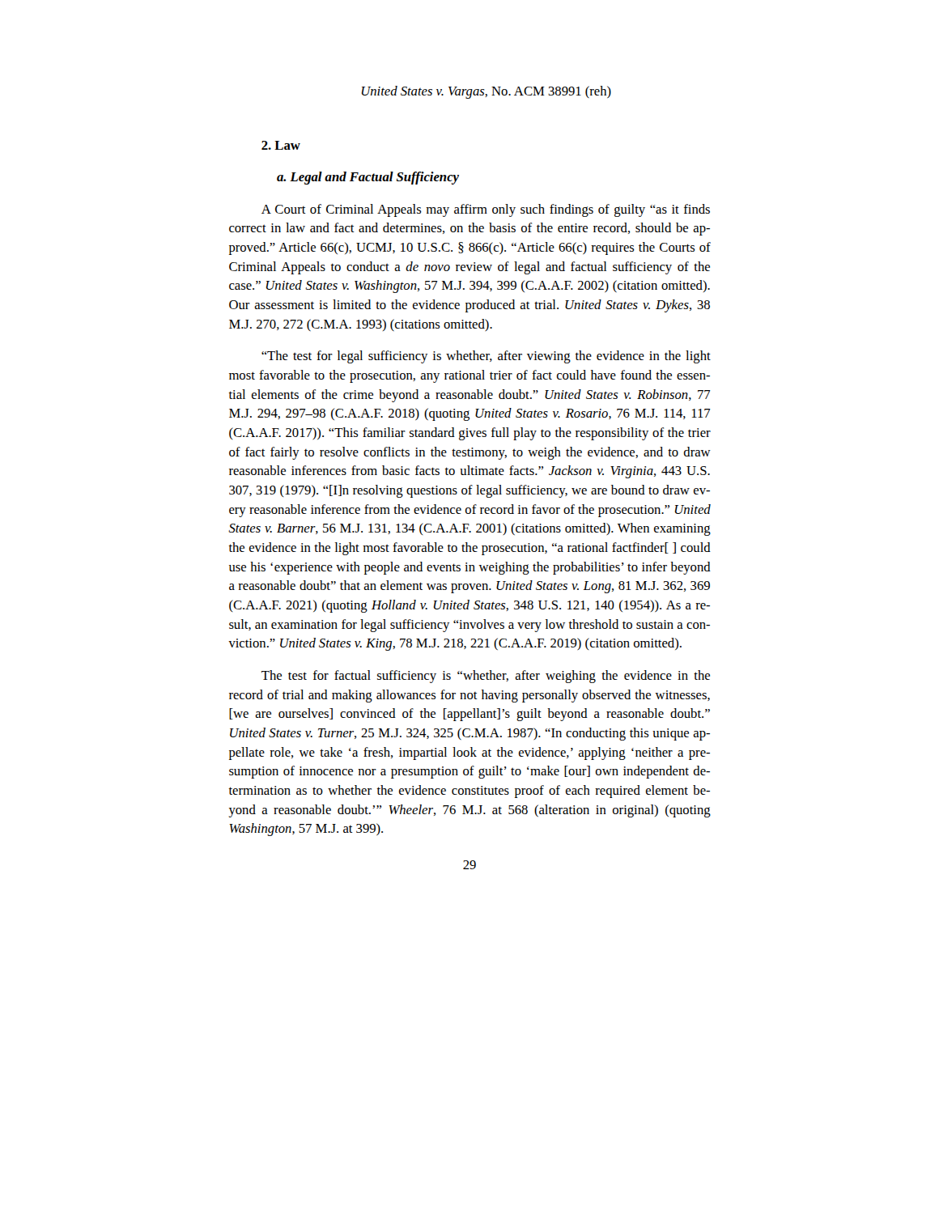United States v. Vargas, No. ACM 38991 (reh)
2. Law
a. Legal and Factual Sufficiency
A Court of Criminal Appeals may affirm only such findings of guilty “as it finds correct in law and fact and determines, on the basis of the entire record, should be approved.” Article 66(c), UCMJ, 10 U.S.C. § 866(c). “Article 66(c) requires the Courts of Criminal Appeals to conduct a de novo review of legal and factual sufficiency of the case.” United States v. Washington, 57 M.J. 394, 399 (C.A.A.F. 2002) (citation omitted). Our assessment is limited to the evidence produced at trial. United States v. Dykes, 38 M.J. 270, 272 (C.M.A. 1993) (citations omitted).
“The test for legal sufficiency is whether, after viewing the evidence in the light most favorable to the prosecution, any rational trier of fact could have found the essential elements of the crime beyond a reasonable doubt.” United States v. Robinson, 77 M.J. 294, 297–98 (C.A.A.F. 2018) (quoting United States v. Rosario, 76 M.J. 114, 117 (C.A.A.F. 2017)). “This familiar standard gives full play to the responsibility of the trier of fact fairly to resolve conflicts in the testimony, to weigh the evidence, and to draw reasonable inferences from basic facts to ultimate facts.” Jackson v. Virginia, 443 U.S. 307, 319 (1979). “[I]n resolving questions of legal sufficiency, we are bound to draw every reasonable inference from the evidence of record in favor of the prosecution.” United States v. Barner, 56 M.J. 131, 134 (C.A.A.F. 2001) (citations omitted). When examining the evidence in the light most favorable to the prosecution, “a rational factfinder[ ] could use his ‘experience with people and events in weighing the probabilities’ to infer beyond a reasonable doubt” that an element was proven. United States v. Long, 81 M.J. 362, 369 (C.A.A.F. 2021) (quoting Holland v. United States, 348 U.S. 121, 140 (1954)). As a result, an examination for legal sufficiency “involves a very low threshold to sustain a conviction.” United States v. King, 78 M.J. 218, 221 (C.A.A.F. 2019) (citation omitted).
The test for factual sufficiency is “whether, after weighing the evidence in the record of trial and making allowances for not having personally observed the witnesses, [we are ourselves] convinced of the [appellant]’s guilt beyond a reasonable doubt.” United States v. Turner, 25 M.J. 324, 325 (C.M.A. 1987). “In conducting this unique appellate role, we take ‘a fresh, impartial look at the evidence,’ applying ‘neither a presumption of innocence nor a presumption of guilt’ to ‘make [our] own independent determination as to whether the evidence constitutes proof of each required element beyond a reasonable doubt.’” Wheeler, 76 M.J. at 568 (alteration in original) (quoting Washington, 57 M.J. at 399).
29